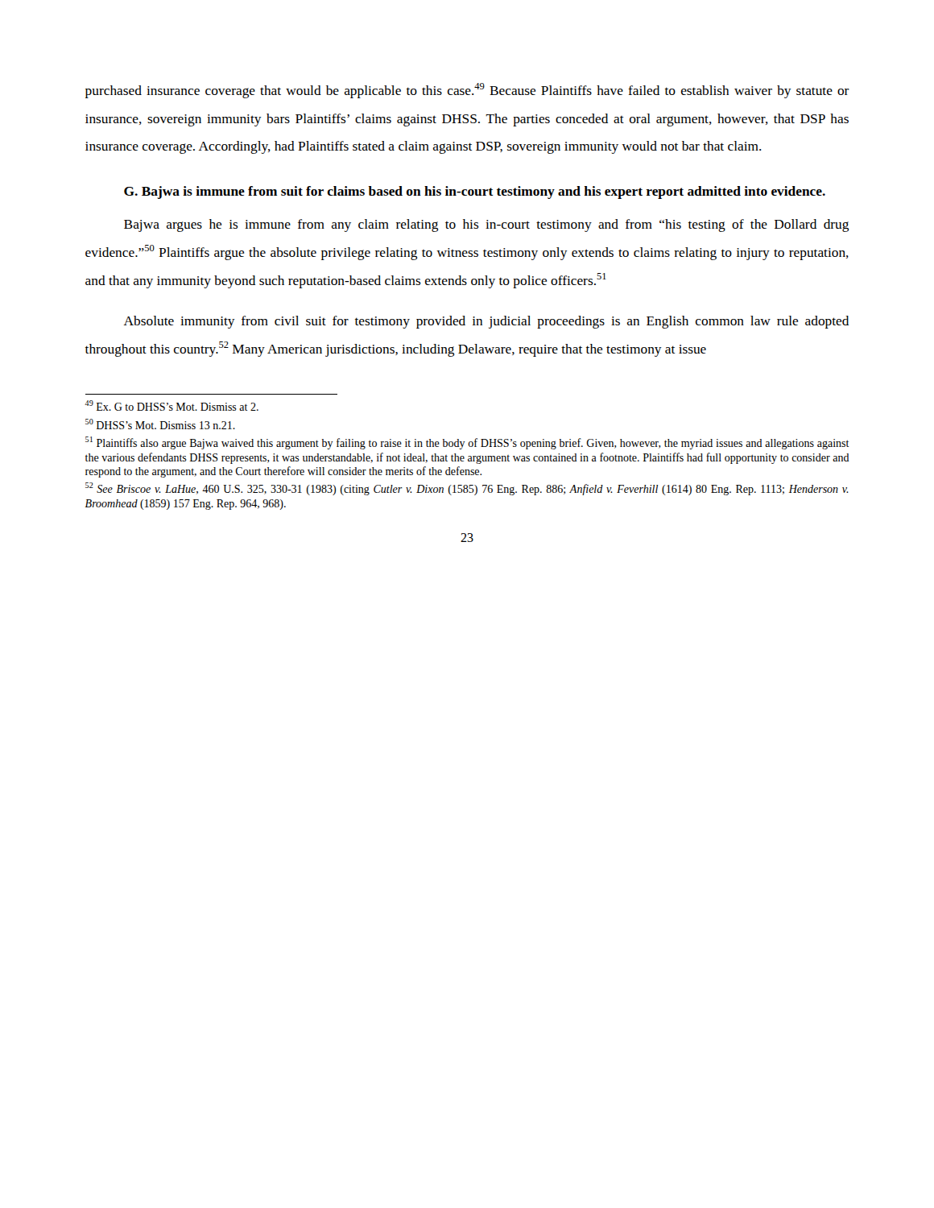purchased insurance coverage that would be applicable to this case.49 Because Plaintiffs have failed to establish waiver by statute or insurance, sovereign immunity bars Plaintiffs’ claims against DHSS. The parties conceded at oral argument, however, that DSP has insurance coverage. Accordingly, had Plaintiffs stated a claim against DSP, sovereign immunity would not bar that claim.
G. Bajwa is immune from suit for claims based on his in-court testimony and his expert report admitted into evidence.
Bajwa argues he is immune from any claim relating to his in-court testimony and from “his testing of the Dollard drug evidence.”50 Plaintiffs argue the absolute privilege relating to witness testimony only extends to claims relating to injury to reputation, and that any immunity beyond such reputation-based claims extends only to police officers.51
Absolute immunity from civil suit for testimony provided in judicial proceedings is an English common law rule adopted throughout this country.52 Many American jurisdictions, including Delaware, require that the testimony at issue
49 Ex. G to DHSS’s Mot. Dismiss at 2.
50 DHSS’s Mot. Dismiss 13 n.21.
51 Plaintiffs also argue Bajwa waived this argument by failing to raise it in the body of DHSS’s opening brief. Given, however, the myriad issues and allegations against the various defendants DHSS represents, it was understandable, if not ideal, that the argument was contained in a footnote. Plaintiffs had full opportunity to consider and respond to the argument, and the Court therefore will consider the merits of the defense.
52 See Briscoe v. LaHue, 460 U.S. 325, 330-31 (1983) (citing Cutler v. Dixon (1585) 76 Eng. Rep. 886; Anfield v. Feverhill (1614) 80 Eng. Rep. 1113; Henderson v. Broomhead (1859) 157 Eng. Rep. 964, 968).
23